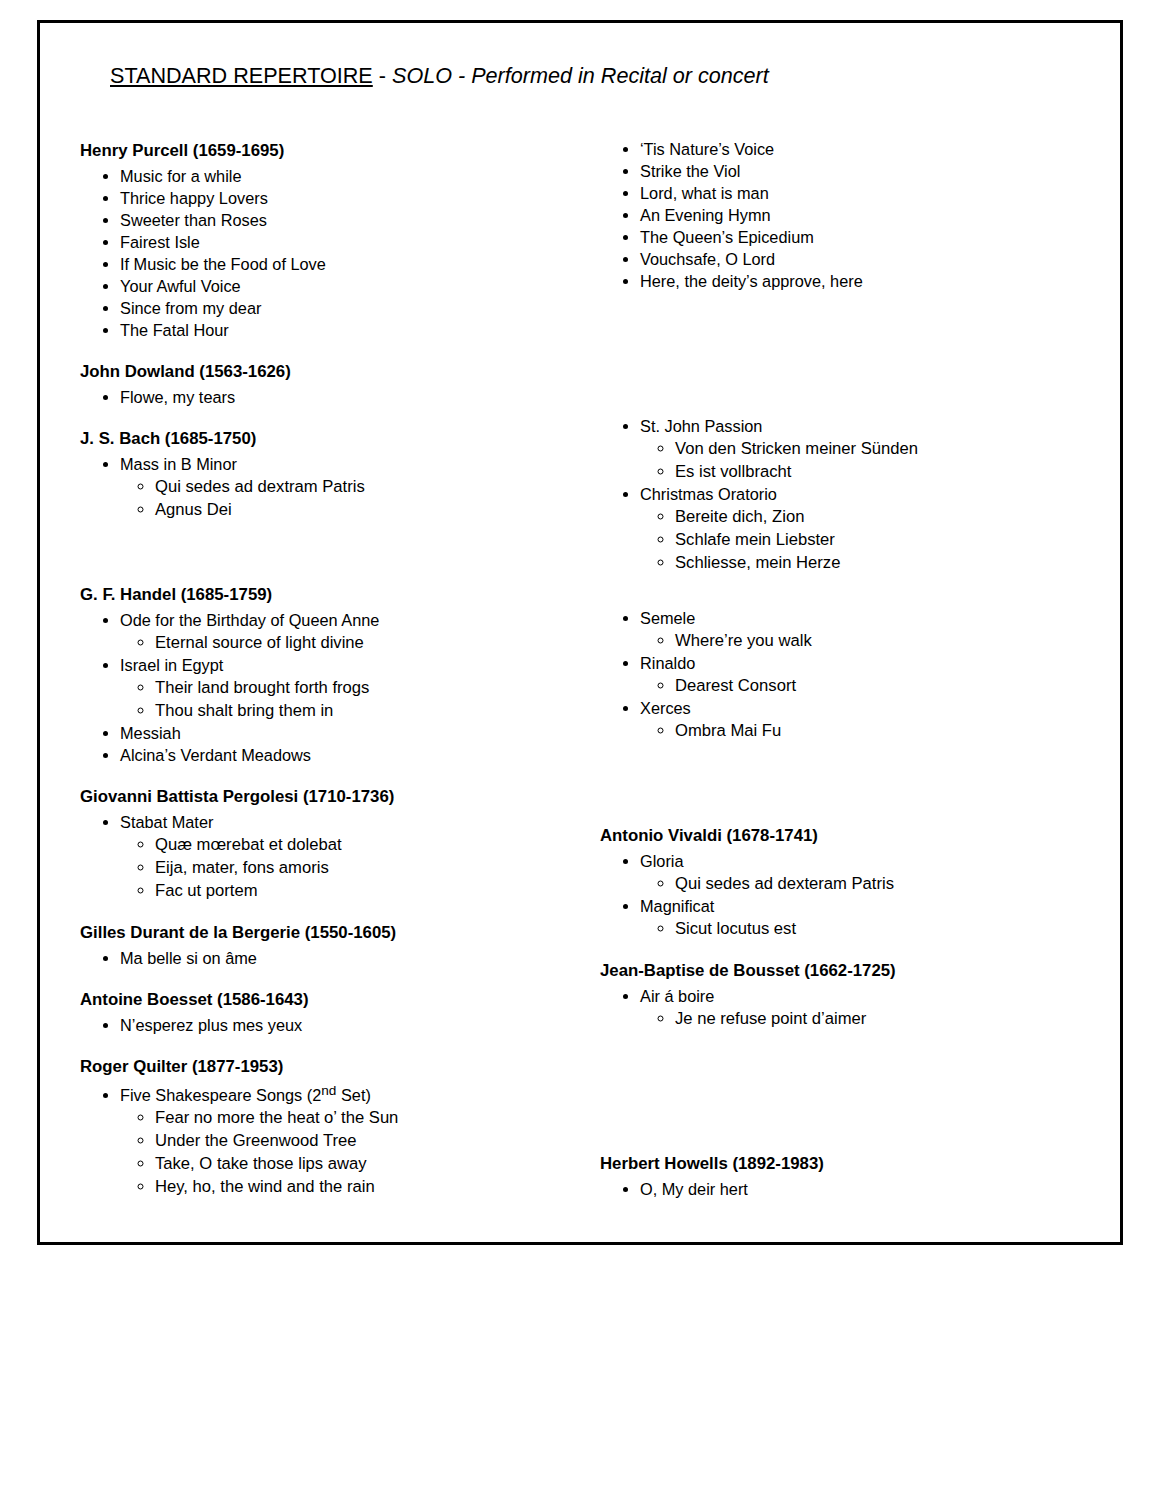STANDARD REPERTOIRE - SOLO - Performed in Recital or concert
Henry Purcell (1659-1695)
Music for a while
Thrice happy Lovers
Sweeter than Roses
Fairest Isle
If Music be the Food of Love
Your Awful Voice
Since from my dear
The Fatal Hour
John Dowland (1563-1626)
Flowe, my tears
J. S. Bach (1685-1750)
Mass in B Minor
Qui sedes ad dextram Patris
Agnus Dei
G. F. Handel (1685-1759)
Ode for the Birthday of Queen Anne
Eternal source of light divine
Israel in Egypt
Their land brought forth frogs
Thou shalt bring them in
Messiah
Alcina’s Verdant Meadows
Giovanni Battista Pergolesi (1710-1736)
Stabat Mater
Quæ mœrebat et dolebat
Eija, mater, fons amoris
Fac ut portem
Gilles Durant de la Bergerie (1550-1605)
Ma belle si on âme
Antoine Boesset (1586-1643)
N’esperez plus mes yeux
Roger Quilter (1877-1953)
Five Shakespeare Songs (2nd Set)
Fear no more the heat o’ the Sun
Under the Greenwood Tree
Take, O take those lips away
Hey, ho, the wind and the rain
‘Tis Nature’s Voice
Strike the Viol
Lord, what is man
An Evening Hymn
The Queen’s Epicedium
Vouchsafe, O Lord
Here, the deity’s approve, here
St. John Passion
Von den Stricken meiner Sünden
Es ist vollbracht
Christmas Oratorio
Bereite dich, Zion
Schlafe mein Liebster
Schliesse, mein Herze
Semele
Where’re you walk
Rinaldo
Dearest Consort
Xerces
Ombra Mai Fu
Antonio Vivaldi (1678-1741)
Gloria
Qui sedes ad dexteram Patris
Magnificat
Sicut locutus est
Jean-Baptise de Bousset (1662-1725)
Air á boire
Je ne refuse point d’aimer
Herbert Howells (1892-1983)
O, My deir hert